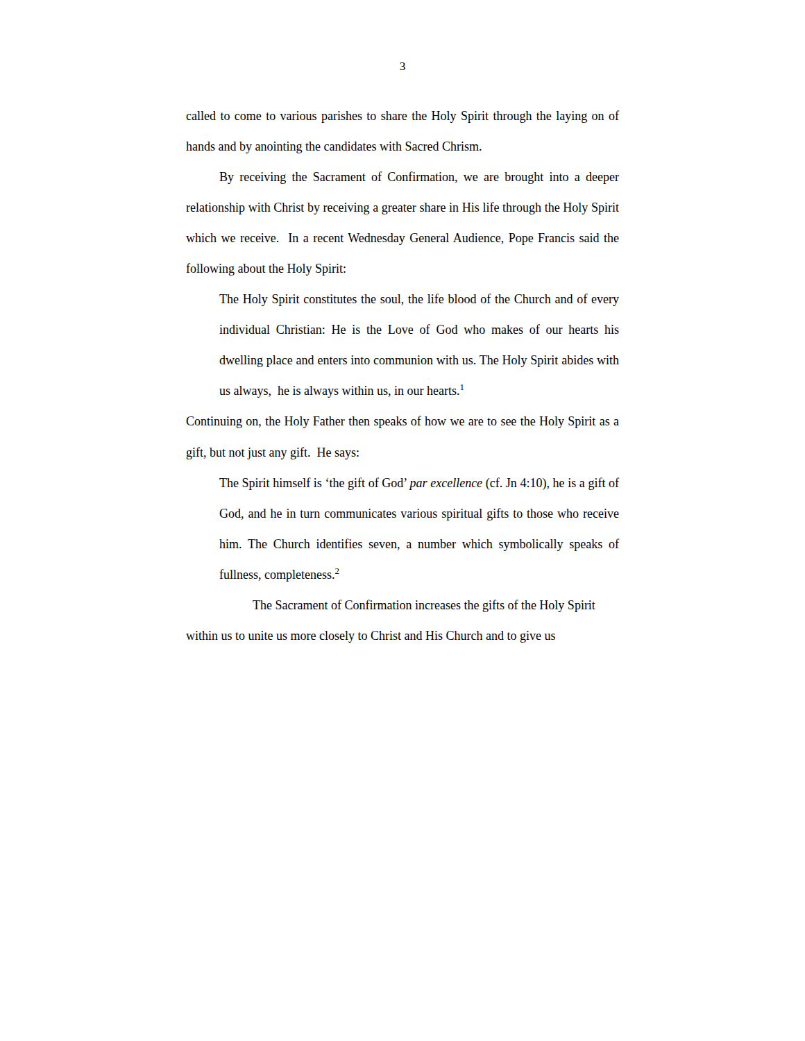3
called to come to various parishes to share the Holy Spirit through the laying on of hands and by anointing the candidates with Sacred Chrism.
By receiving the Sacrament of Confirmation, we are brought into a deeper relationship with Christ by receiving a greater share in His life through the Holy Spirit which we receive. In a recent Wednesday General Audience, Pope Francis said the following about the Holy Spirit:
The Holy Spirit constitutes the soul, the life blood of the Church and of every individual Christian: He is the Love of God who makes of our hearts his dwelling place and enters into communion with us. The Holy Spirit abides with us always, he is always within us, in our hearts.1
Continuing on, the Holy Father then speaks of how we are to see the Holy Spirit as a gift, but not just any gift. He says:
The Spirit himself is ‘the gift of God’ par excellence (cf. Jn 4:10), he is a gift of God, and he in turn communicates various spiritual gifts to those who receive him. The Church identifies seven, a number which symbolically speaks of fullness, completeness.2
The Sacrament of Confirmation increases the gifts of the Holy Spirit
within us to unite us more closely to Christ and His Church and to give us